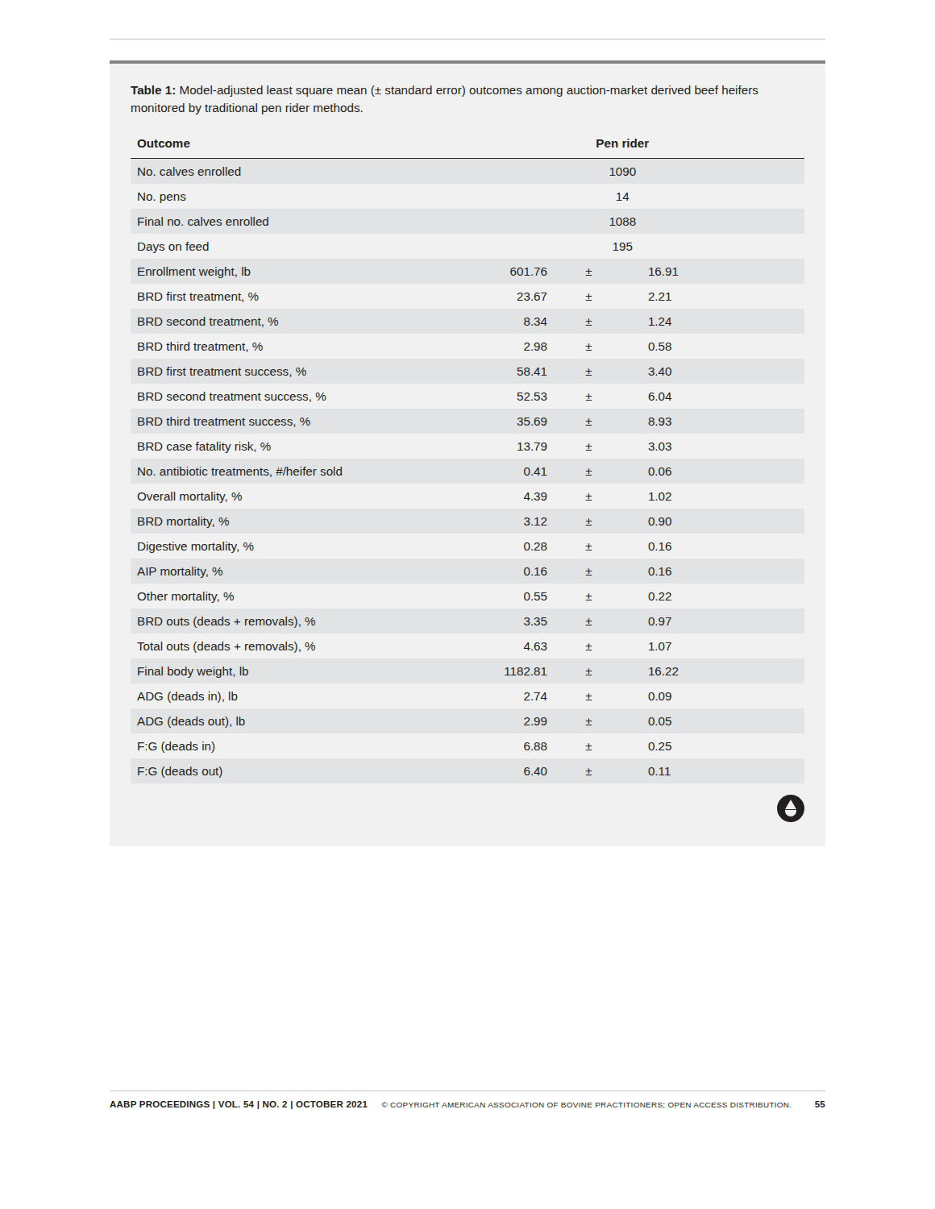Table 1: Model-adjusted least square mean (± standard error) outcomes among auction-market derived beef heifers monitored by traditional pen rider methods.
| Outcome | Pen rider |
| --- | --- |
| No. calves enrolled | 1090 |
| No. pens | 14 |
| Final no. calves enrolled | 1088 |
| Days on feed | 195 |
| Enrollment weight, lb | 601.76 | ± | 16.91 |
| BRD first treatment, % | 23.67 | ± | 2.21 |
| BRD second treatment, % | 8.34 | ± | 1.24 |
| BRD third treatment, % | 2.98 | ± | 0.58 |
| BRD first treatment success, % | 58.41 | ± | 3.40 |
| BRD second treatment success, % | 52.53 | ± | 6.04 |
| BRD third treatment success, % | 35.69 | ± | 8.93 |
| BRD case fatality risk, % | 13.79 | ± | 3.03 |
| No. antibiotic treatments, #/heifer sold | 0.41 | ± | 0.06 |
| Overall mortality, % | 4.39 | ± | 1.02 |
| BRD mortality, % | 3.12 | ± | 0.90 |
| Digestive mortality, % | 0.28 | ± | 0.16 |
| AIP mortality, % | 0.16 | ± | 0.16 |
| Other mortality, % | 0.55 | ± | 0.22 |
| BRD outs (deads + removals), % | 3.35 | ± | 0.97 |
| Total outs (deads + removals), % | 4.63 | ± | 1.07 |
| Final body weight, lb | 1182.81 | ± | 16.22 |
| ADG (deads in), lb | 2.74 | ± | 0.09 |
| ADG (deads out), lb | 2.99 | ± | 0.05 |
| F:G (deads in) | 6.88 | ± | 0.25 |
| F:G (deads out) | 6.40 | ± | 0.11 |
AABP PROCEEDINGS | VOL. 54 | NO. 2 | OCTOBER 2021 © COPYRIGHT AMERICAN ASSOCIATION OF BOVINE PRACTITIONERS; OPEN ACCESS DISTRIBUTION.
55